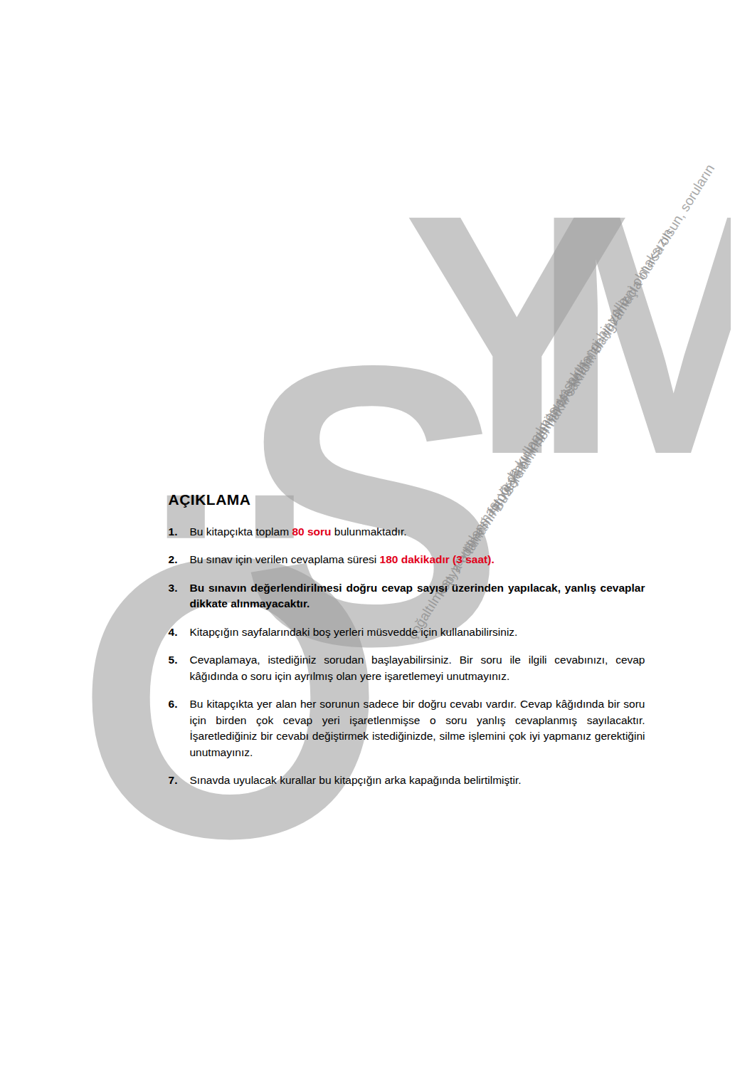Ö S Y M Bu soruların her hakkı saklıdır. Hangi amaçla olursa olsun, soruların tamamının veya bir kısmının Merkezimizin yazılı izni olmaksızın kopya edilmesi, fotoğraflarının çekilmesi, herhangi bir yolla çoğaltılması, yayımlanması ya da kullanılması yasaktır.
AÇIKLAMA
Bu kitapçıkta toplam 80 soru bulunmaktadır.
Bu sınav için verilen cevaplama süresi 180 dakikadır (3 saat).
Bu sınavın değerlendirilmesi doğru cevap sayısı üzerinden yapılacak, yanlış cevaplar dikkate alınmayacaktır.
Kitapçığın sayfalarındaki boş yerleri müsvedde için kullanabilirsiniz.
Cevaplamaya, istediğiniz sorudan başlayabilirsiniz. Bir soru ile ilgili cevabınızı, cevap kâğıdında o soru için ayrılmış olan yere işaretlemeyi unutmayınız.
Bu kitapçıkta yer alan her sorunun sadece bir doğru cevabı vardır. Cevap kâğıdında bir soru için birden çok cevap yeri işaretlenmişse o soru yanlış cevaplanmış sayılacaktır. İşaretlediğiniz bir cevabı değiştirmek istediğinizde, silme işlemini çok iyi yapmanız gerektiğini unutmayınız.
Sınavda uyulacak kurallar bu kitapçığın arka kapağında belirtilmiştir.